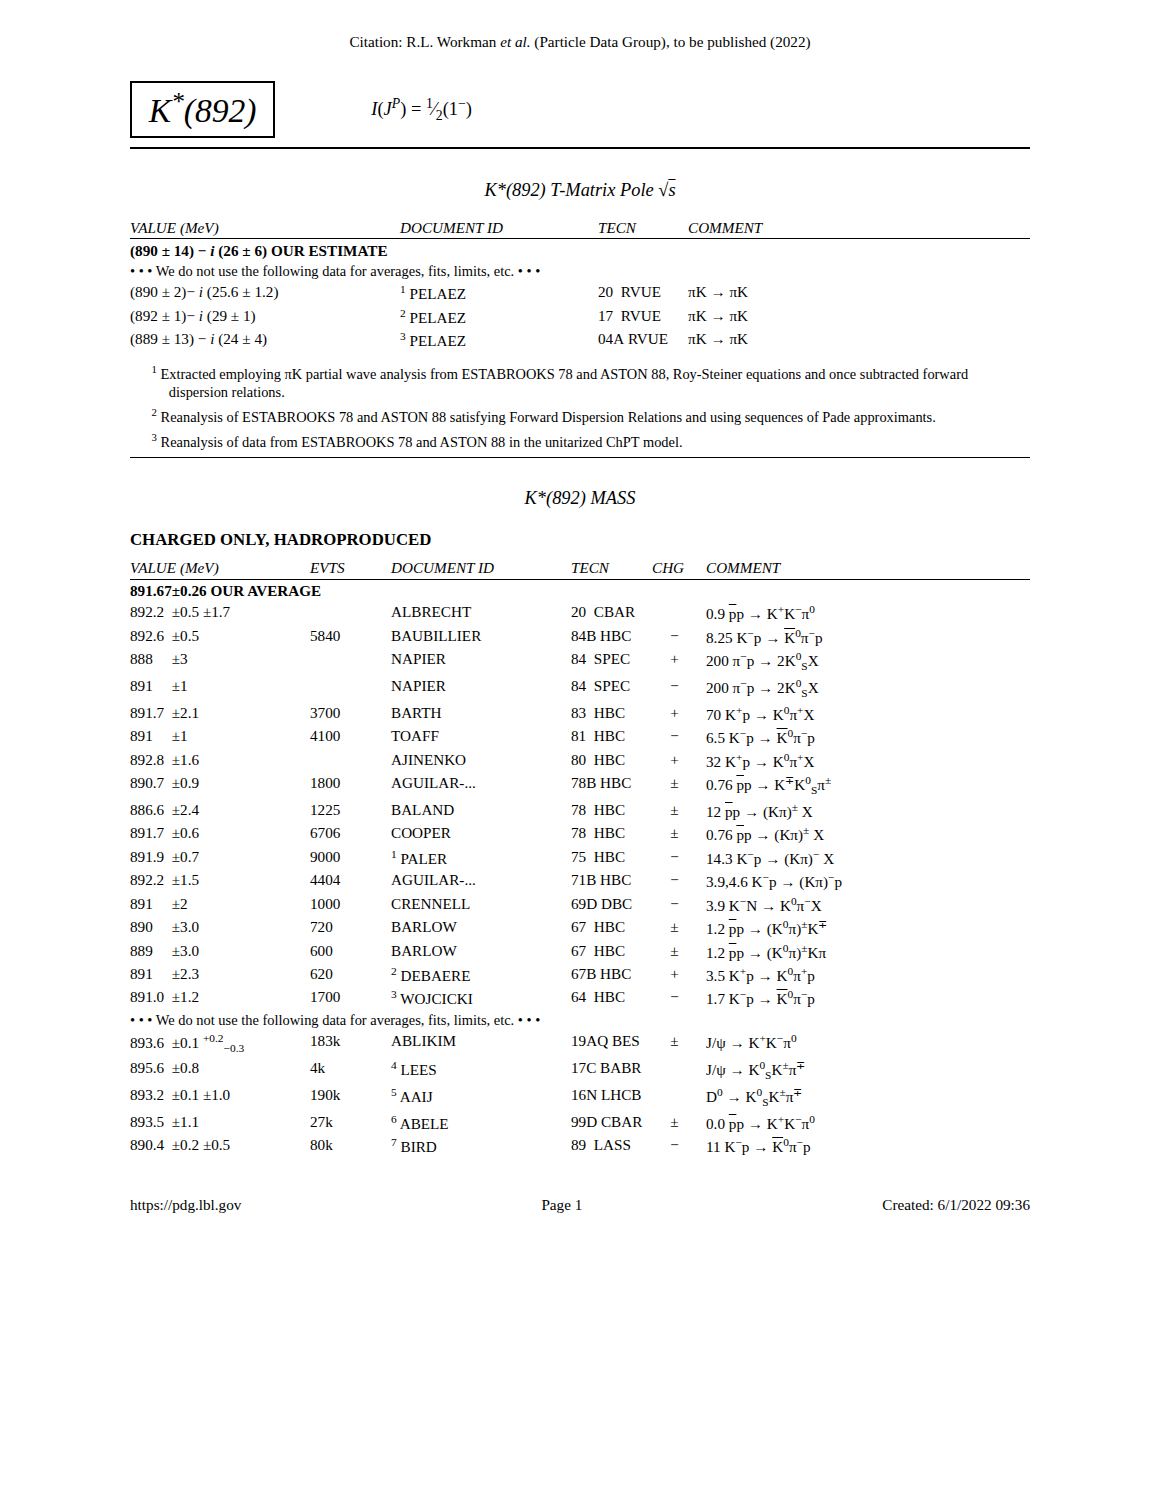Citation: R.L. Workman et al. (Particle Data Group), to be published (2022)
K*(892) I(JP) = 1⁄2(1−)
K*(892) T-Matrix Pole √s
| VALUE (MeV) | DOCUMENT ID | TECN | COMMENT |
| --- | --- | --- | --- |
| (890 ± 14) − i (26 ± 6) OUR ESTIMATE |
| • • • We do not use the following data for averages, fits, limits, etc. • • • |
| (890 ± 2)− i (25.6 ± 1.2) | 1 PELAEZ | 20 RVUE | πK → πK |
| (892 ± 1)− i (29 ± 1) | 2 PELAEZ | 17 RVUE | πK → πK |
| (889 ± 13) − i (24 ± 4) | 3 PELAEZ | 04A RVUE | πK → πK |
1 Extracted employing πK partial wave analysis from ESTABROOKS 78 and ASTON 88, Roy-Steiner equations and once subtracted forward dispersion relations.
2 Reanalysis of ESTABROOKS 78 and ASTON 88 satisfying Forward Dispersion Relations and using sequences of Pade approximants.
3 Reanalysis of data from ESTABROOKS 78 and ASTON 88 in the unitarized ChPT model.
K*(892) MASS
CHARGED ONLY, HADROPRODUCED
| VALUE (MeV) | EVTS | DOCUMENT ID | TECN | CHG | COMMENT |
| --- | --- | --- | --- | --- | --- |
| 891.67±0.26 OUR AVERAGE |
| 892.2 ±0.5 ±1.7 | | ALBRECHT | 20 CBAR | | 0.9 p p → K + K − π 0 |
| 892.6 ±0.5 | 5840 | BAUBILLIER | 84B HBC | − | 8.25 K − p → K 0 π − p |
| 888 ±3 | | NAPIER | 84 SPEC | + | 200 π − p → 2K 0 S X |
| 891 ±1 | | NAPIER | 84 SPEC | − | 200 π − p → 2K 0 S X |
| 891.7 ±2.1 | 3700 | BARTH | 83 HBC | + | 70 K + p → K 0 π + X |
| 891 ±1 | 4100 | TOAFF | 81 HBC | − | 6.5 K − p → K 0 π − p |
| 892.8 ±1.6 | | AJINENKO | 80 HBC | + | 32 K + p → K 0 π + X |
| 890.7 ±0.9 | 1800 | AGUILAR-... | 78B HBC | ± | 0.76 p p → K ∓ K 0 S π ± |
| 886.6 ±2.4 | 1225 | BALAND | 78 HBC | ± | 12 p p → (Kπ) ± X |
| 891.7 ±0.6 | 6706 | COOPER | 78 HBC | ± | 0.76 p p → (Kπ) ± X |
| 891.9 ±0.7 | 9000 | 1 PALER | 75 HBC | − | 14.3 K − p → (Kπ) − X |
| 892.2 ±1.5 | 4404 | AGUILAR-... | 71B HBC | − | 3.9,4.6 K − p → (Kπ) − p |
| 891 ±2 | 1000 | CRENNELL | 69D DBC | − | 3.9 K − N → K 0 π − X |
| 890 ±3.0 | 720 | BARLOW | 67 HBC | ± | 1.2 p p → (K 0 π) ± K ∓ |
| 889 ±3.0 | 600 | BARLOW | 67 HBC | ± | 1.2 p p → (K 0 π) ± Kπ |
| 891 ±2.3 | 620 | 2 DEBAERE | 67B HBC | + | 3.5 K + p → K 0 π + p |
| 891.0 ±1.2 | 1700 | 3 WOJCICKI | 64 HBC | − | 1.7 K − p → K 0 π − p |
| • • • We do not use the following data for averages, fits, limits, etc. • • • |
| 893.6 ±0.1 +0.2 −0.3 | 183k | ABLIKIM | 19AQ BES | ± | J/ψ → K + K − π 0 |
| 895.6 ±0.8 | 4k | 4 LEES | 17C BABR | | J/ψ → K 0 S K ± π ∓ |
| 893.2 ±0.1 ±1.0 | 190k | 5 AAIJ | 16N LHCB | | D 0 → K 0 S K ± π ∓ |
| 893.5 ±1.1 | 27k | 6 ABELE | 99D CBAR | ± | 0.0 p p → K + K − π 0 |
| 890.4 ±0.2 ±0.5 | 80k | 7 BIRD | 89 LASS | − | 11 K − p → K 0 π − p |
https://pdg.lbl.gov Page 1 Created: 6/1/2022 09:36